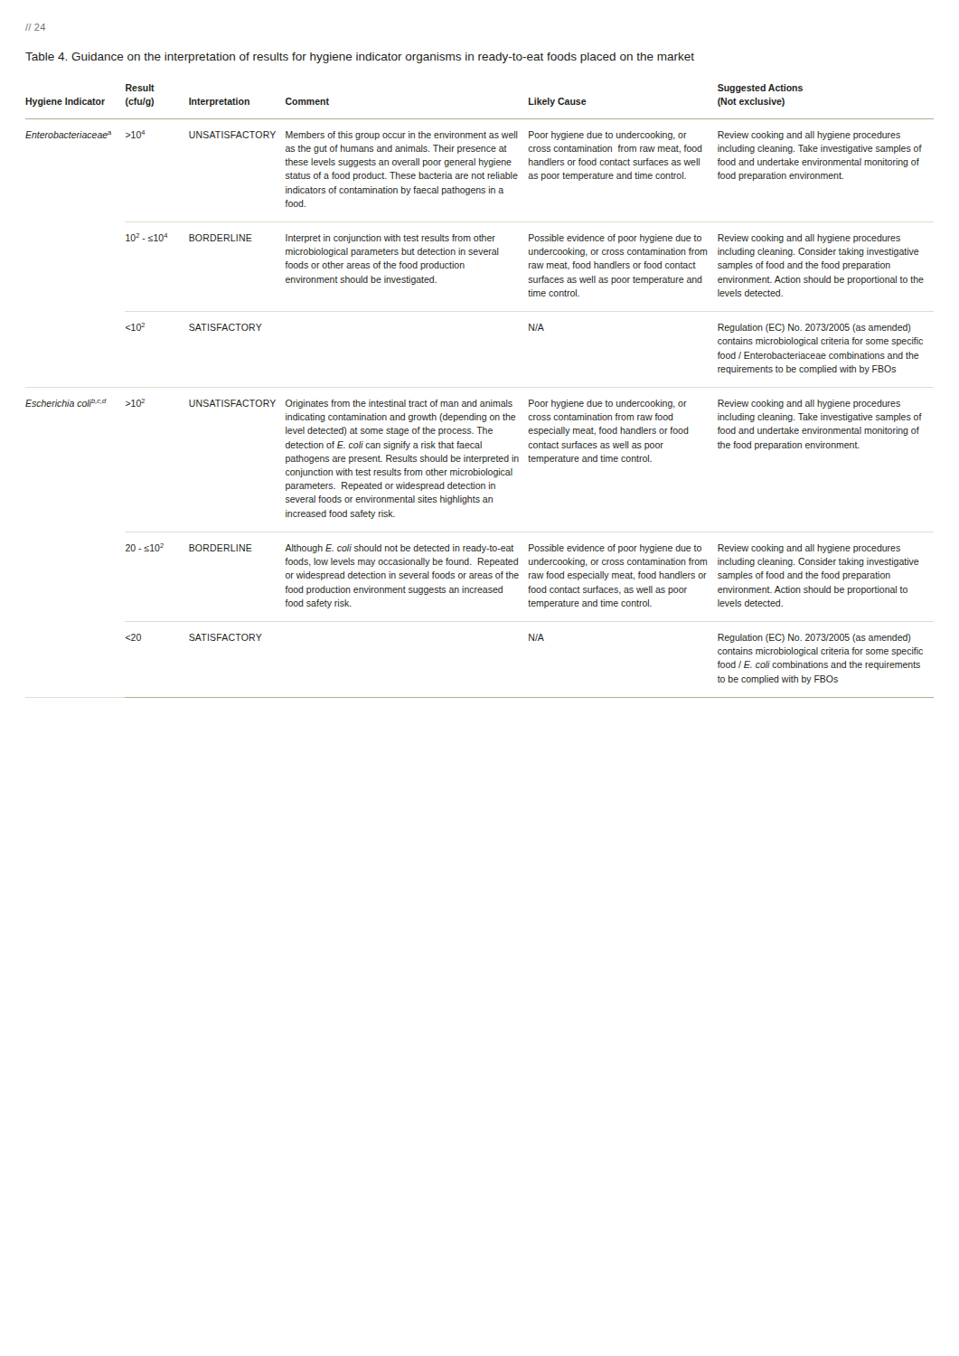// 24
Table 4. Guidance on the interpretation of results for hygiene indicator organisms in ready-to-eat foods placed on the market
| Hygiene Indicator | Result (cfu/g) | Interpretation | Comment | Likely Cause | Suggested Actions (Not exclusive) |
| --- | --- | --- | --- | --- | --- |
| Enterobacteriaceae a | >10 4 | UNSATISFACTORY | Members of this group occur in the environment as well as the gut of humans and animals. Their presence at these levels suggests an overall poor general hygiene status of a food product. These bacteria are not reliable indicators of contamination by faecal pathogens in a food. | Poor hygiene due to undercooking, or cross contamination from raw meat, food handlers or food contact surfaces as well as poor temperature and time control. | Review cooking and all hygiene procedures including cleaning. Take investigative samples of food and undertake environmental monitoring of food preparation environment. |
| 10 2 - ≤10 4 | BORDERLINE | Interpret in conjunction with test results from other microbiological parameters but detection in several foods or other areas of the food production environment should be investigated. | Possible evidence of poor hygiene due to undercooking, or cross contamination from raw meat, food handlers or food contact surfaces as well as poor temperature and time control. | Review cooking and all hygiene procedures including cleaning. Consider taking investigative samples of food and the food preparation environment. Action should be proportional to the levels detected. |
| <10 2 | SATISFACTORY | | N/A | Regulation (EC) No. 2073/2005 (as amended) contains microbiological criteria for some specific food / Enterobacteriaceae combinations and the requirements to be complied with by FBOs |
| Escherichia coli b,c,d | >10 2 | UNSATISFACTORY | Originates from the intestinal tract of man and animals indicating contamination and growth (depending on the level detected) at some stage of the process. The detection of E. coli can signify a risk that faecal pathogens are present. Results should be interpreted in conjunction with test results from other microbiological parameters. Repeated or widespread detection in several foods or environmental sites highlights an increased food safety risk. | Poor hygiene due to undercooking, or cross contamination from raw food especially meat, food handlers or food contact surfaces as well as poor temperature and time control. | Review cooking and all hygiene procedures including cleaning. Take investigative samples of food and undertake environmental monitoring of the food preparation environment. |
| 20 - ≤10 2 | BORDERLINE | Although E. coli should not be detected in ready-to-eat foods, low levels may occasionally be found. Repeated or widespread detection in several foods or areas of the food production environment suggests an increased food safety risk. | Possible evidence of poor hygiene due to undercooking, or cross contamination from raw food especially meat, food handlers or food contact surfaces, as well as poor temperature and time control. | Review cooking and all hygiene procedures including cleaning. Consider taking investigative samples of food and the food preparation environment. Action should be proportional to levels detected. |
| <20 | SATISFACTORY | | N/A | Regulation (EC) No. 2073/2005 (as amended) contains microbiological criteria for some specific food / E. coli combinations and the requirements to be complied with by FBOs |